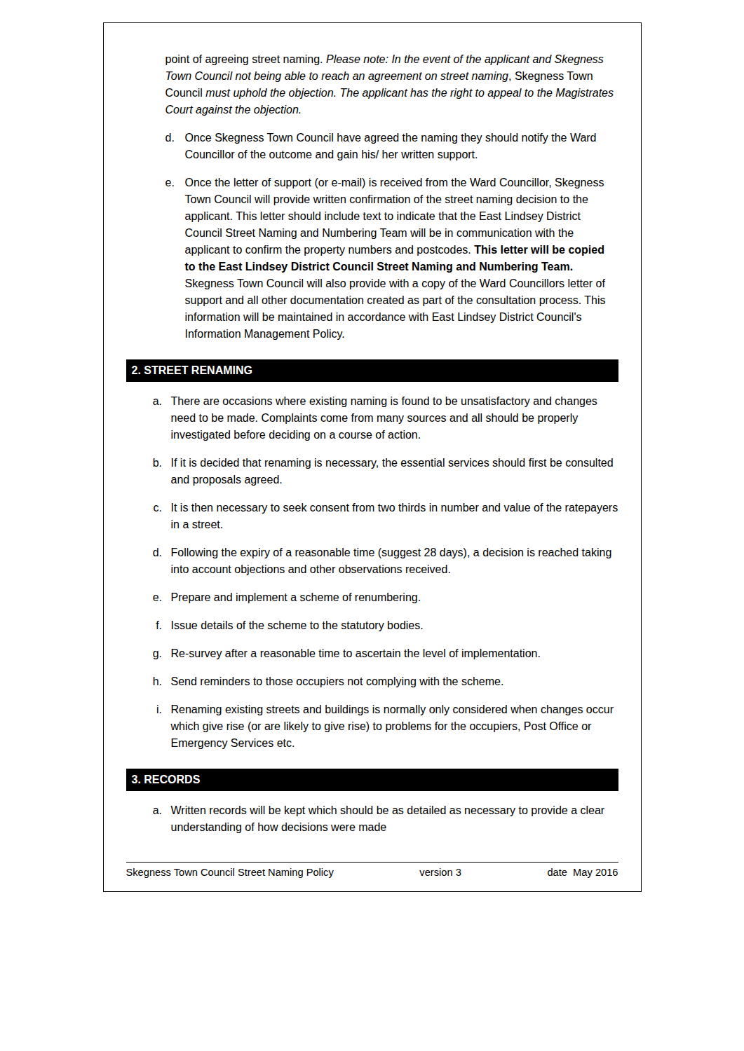point of agreeing street naming. Please note: In the event of the applicant and Skegness Town Council not being able to reach an agreement on street naming, Skegness Town Council must uphold the objection. The applicant has the right to appeal to the Magistrates Court against the objection.
Once Skegness Town Council have agreed the naming they should notify the Ward Councillor of the outcome and gain his/ her written support.
Once the letter of support (or e-mail) is received from the Ward Councillor, Skegness Town Council will provide written confirmation of the street naming decision to the applicant. This letter should include text to indicate that the East Lindsey District Council Street Naming and Numbering Team will be in communication with the applicant to confirm the property numbers and postcodes. This letter will be copied to the East Lindsey District Council Street Naming and Numbering Team. Skegness Town Council will also provide with a copy of the Ward Councillors letter of support and all other documentation created as part of the consultation process. This information will be maintained in accordance with East Lindsey District Council's Information Management Policy.
2. STREET RENAMING
There are occasions where existing naming is found to be unsatisfactory and changes need to be made. Complaints come from many sources and all should be properly investigated before deciding on a course of action.
If it is decided that renaming is necessary, the essential services should first be consulted and proposals agreed.
It is then necessary to seek consent from two thirds in number and value of the ratepayers in a street.
Following the expiry of a reasonable time (suggest 28 days), a decision is reached taking into account objections and other observations received.
Prepare and implement a scheme of renumbering.
Issue details of the scheme to the statutory bodies.
Re-survey after a reasonable time to ascertain the level of implementation.
Send reminders to those occupiers not complying with the scheme.
Renaming existing streets and buildings is normally only considered when changes occur which give rise (or are likely to give rise) to problems for the occupiers, Post Office or Emergency Services etc.
3. RECORDS
Written records will be kept which should be as detailed as necessary to provide a clear understanding of how decisions were made
Skegness Town Council Street Naming Policy version 3 date May 2016